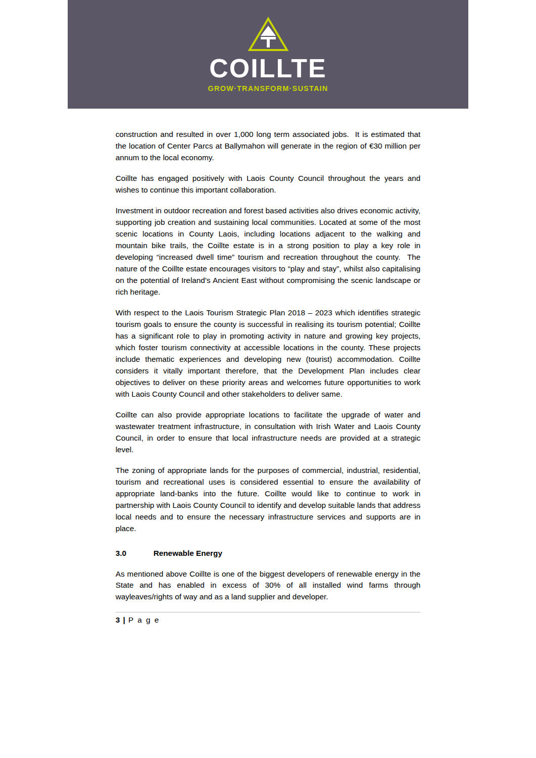COILLTE
GROW·TRANSFORM·SUSTAIN
construction and resulted in over 1,000 long term associated jobs. It is estimated that the location of Center Parcs at Ballymahon will generate in the region of €30 million per annum to the local economy.
Coillte has engaged positively with Laois County Council throughout the years and wishes to continue this important collaboration.
Investment in outdoor recreation and forest based activities also drives economic activity, supporting job creation and sustaining local communities. Located at some of the most scenic locations in County Laois, including locations adjacent to the walking and mountain bike trails, the Coillte estate is in a strong position to play a key role in developing “increased dwell time” tourism and recreation throughout the county. The nature of the Coillte estate encourages visitors to “play and stay”, whilst also capitalising on the potential of Ireland’s Ancient East without compromising the scenic landscape or rich heritage.
With respect to the Laois Tourism Strategic Plan 2018 – 2023 which identifies strategic tourism goals to ensure the county is successful in realising its tourism potential; Coillte has a significant role to play in promoting activity in nature and growing key projects, which foster tourism connectivity at accessible locations in the county. These projects include thematic experiences and developing new (tourist) accommodation. Coillte considers it vitally important therefore, that the Development Plan includes clear objectives to deliver on these priority areas and welcomes future opportunities to work with Laois County Council and other stakeholders to deliver same.
Coillte can also provide appropriate locations to facilitate the upgrade of water and wastewater treatment infrastructure, in consultation with Irish Water and Laois County Council, in order to ensure that local infrastructure needs are provided at a strategic level.
The zoning of appropriate lands for the purposes of commercial, industrial, residential, tourism and recreational uses is considered essential to ensure the availability of appropriate land-banks into the future. Coillte would like to continue to work in partnership with Laois County Council to identify and develop suitable lands that address local needs and to ensure the necessary infrastructure services and supports are in place.
3.0 Renewable Energy
As mentioned above Coillte is one of the biggest developers of renewable energy in the State and has enabled in excess of 30% of all installed wind farms through wayleaves/rights of way and as a land supplier and developer.
3 | P a g e